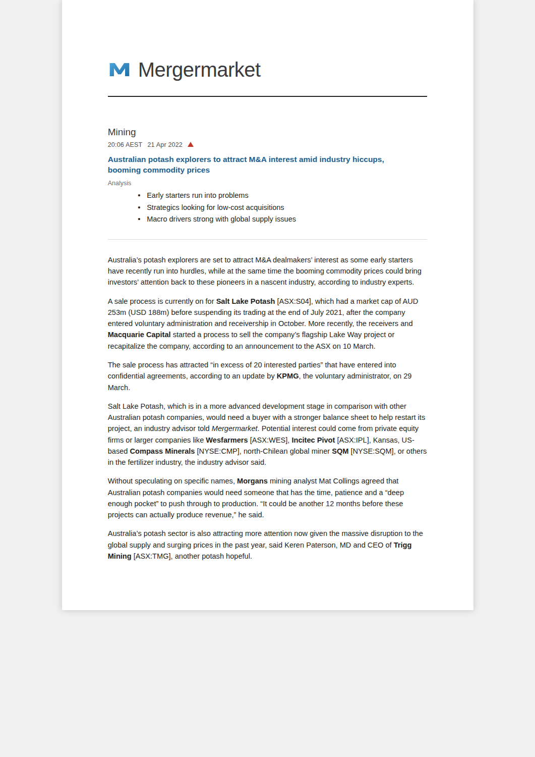Mergermarket
Mining
20:06 AEST 21 Apr 2022
Australian potash explorers to attract M&A interest amid industry hiccups, booming commodity prices
Analysis
Early starters run into problems
Strategics looking for low-cost acquisitions
Macro drivers strong with global supply issues
Australia’s potash explorers are set to attract M&A dealmakers’ interest as some early starters have recently run into hurdles, while at the same time the booming commodity prices could bring investors’ attention back to these pioneers in a nascent industry, according to industry experts.
A sale process is currently on for Salt Lake Potash [ASX:S04], which had a market cap of AUD 253m (USD 188m) before suspending its trading at the end of July 2021, after the company entered voluntary administration and receivership in October. More recently, the receivers and Macquarie Capital started a process to sell the company’s flagship Lake Way project or recapitalize the company, according to an announcement to the ASX on 10 March.
The sale process has attracted “in excess of 20 interested parties” that have entered into confidential agreements, according to an update by KPMG, the voluntary administrator, on 29 March.
Salt Lake Potash, which is in a more advanced development stage in comparison with other Australian potash companies, would need a buyer with a stronger balance sheet to help restart its project, an industry advisor told Mergermarket. Potential interest could come from private equity firms or larger companies like Wesfarmers [ASX:WES], Incitec Pivot [ASX:IPL], Kansas, US-based Compass Minerals [NYSE:CMP], north-Chilean global miner SQM [NYSE:SQM], or others in the fertilizer industry, the industry advisor said.
Without speculating on specific names, Morgans mining analyst Mat Collings agreed that Australian potash companies would need someone that has the time, patience and a “deep enough pocket” to push through to production. “It could be another 12 months before these projects can actually produce revenue,” he said.
Australia’s potash sector is also attracting more attention now given the massive disruption to the global supply and surging prices in the past year, said Keren Paterson, MD and CEO of Trigg Mining [ASX:TMG], another potash hopeful.